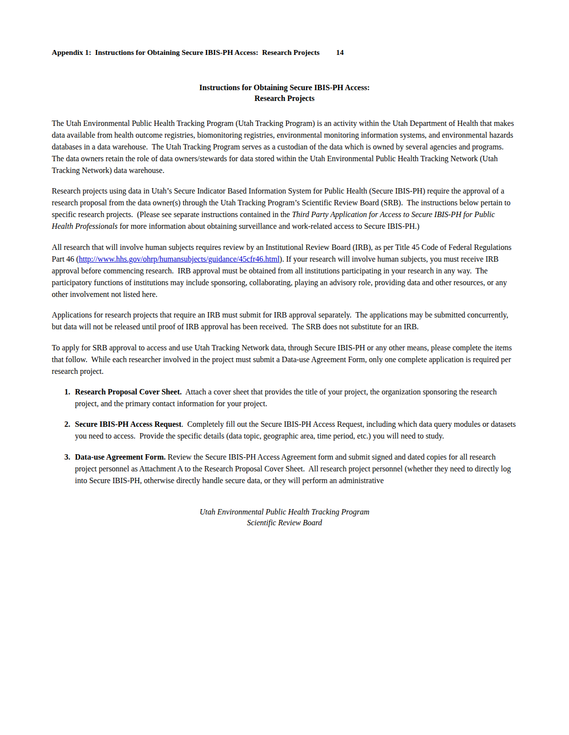Appendix 1: Instructions for Obtaining Secure IBIS-PH Access: Research Projects14
Instructions for Obtaining Secure IBIS-PH Access:
Research Projects
The Utah Environmental Public Health Tracking Program (Utah Tracking Program) is an activity within the Utah Department of Health that makes data available from health outcome registries, biomonitoring registries, environmental monitoring information systems, and environmental hazards databases in a data warehouse. The Utah Tracking Program serves as a custodian of the data which is owned by several agencies and programs. The data owners retain the role of data owners/stewards for data stored within the Utah Environmental Public Health Tracking Network (Utah Tracking Network) data warehouse.
Research projects using data in Utah’s Secure Indicator Based Information System for Public Health (Secure IBIS-PH) require the approval of a research proposal from the data owner(s) through the Utah Tracking Program’s Scientific Review Board (SRB). The instructions below pertain to specific research projects. (Please see separate instructions contained in the Third Party Application for Access to Secure IBIS-PH for Public Health Professionals for more information about obtaining surveillance and work-related access to Secure IBIS-PH.)
All research that will involve human subjects requires review by an Institutional Review Board (IRB), as per Title 45 Code of Federal Regulations Part 46 (http://www.hhs.gov/ohrp/humansubjects/guidance/45cfr46.html). If your research will involve human subjects, you must receive IRB approval before commencing research. IRB approval must be obtained from all institutions participating in your research in any way. The participatory functions of institutions may include sponsoring, collaborating, playing an advisory role, providing data and other resources, or any other involvement not listed here.
Applications for research projects that require an IRB must submit for IRB approval separately. The applications may be submitted concurrently, but data will not be released until proof of IRB approval has been received. The SRB does not substitute for an IRB.
To apply for SRB approval to access and use Utah Tracking Network data, through Secure IBIS-PH or any other means, please complete the items that follow. While each researcher involved in the project must submit a Data-use Agreement Form, only one complete application is required per research project.
Research Proposal Cover Sheet. Attach a cover sheet that provides the title of your project, the organization sponsoring the research project, and the primary contact information for your project.
Secure IBIS-PH Access Request. Completely fill out the Secure IBIS-PH Access Request, including which data query modules or datasets you need to access. Provide the specific details (data topic, geographic area, time period, etc.) you will need to study.
Data-use Agreement Form. Review the Secure IBIS-PH Access Agreement form and submit signed and dated copies for all research project personnel as Attachment A to the Research Proposal Cover Sheet. All research project personnel (whether they need to directly log into Secure IBIS-PH, otherwise directly handle secure data, or they will perform an administrative
Utah Environmental Public Health Tracking Program
Scientific Review Board